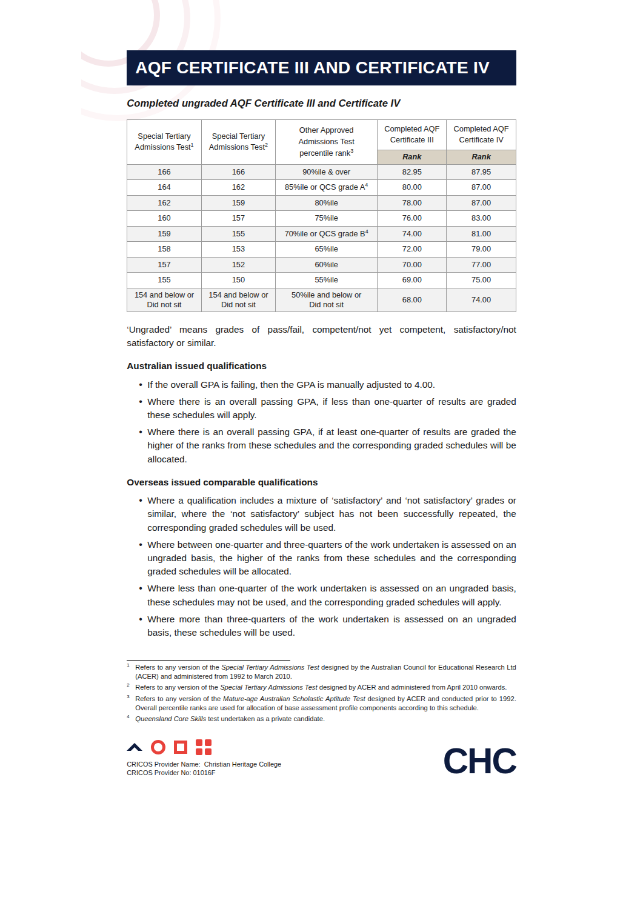AQF Certificate III and Certificate IV
Completed ungraded AQF Certificate III and Certificate IV
| Special Tertiary Admissions Test 1 | Special Tertiary Admissions Test 2 | Other Approved Admissions Test percentile rank 3 | Completed AQF Certificate III | Completed AQF Certificate IV |
| --- | --- | --- | --- | --- |
| Rank | Rank |
| 166 | 166 | 90%ile & over | 82.95 | 87.95 |
| 164 | 162 | 85%ile or QCS grade A 4 | 80.00 | 87.00 |
| 162 | 159 | 80%ile | 78.00 | 87.00 |
| 160 | 157 | 75%ile | 76.00 | 83.00 |
| 159 | 155 | 70%ile or QCS grade B 4 | 74.00 | 81.00 |
| 158 | 153 | 65%ile | 72.00 | 79.00 |
| 157 | 152 | 60%ile | 70.00 | 77.00 |
| 155 | 150 | 55%ile | 69.00 | 75.00 |
| 154 and below or Did not sit | 154 and below or Did not sit | 50%ile and below or Did not sit | 68.00 | 74.00 |
‘Ungraded’ means grades of pass/fail, competent/not yet competent, satisfactory/not satisfactory or similar.
Australian issued qualifications
If the overall GPA is failing, then the GPA is manually adjusted to 4.00.
Where there is an overall passing GPA, if less than one-quarter of results are graded these schedules will apply.
Where there is an overall passing GPA, if at least one-quarter of results are graded the higher of the ranks from these schedules and the corresponding graded schedules will be allocated.
Overseas issued comparable qualifications
Where a qualification includes a mixture of ‘satisfactory’ and ‘not satisfactory’ grades or similar, where the ‘not satisfactory’ subject has not been successfully repeated, the corresponding graded schedules will be used.
Where between one-quarter and three-quarters of the work undertaken is assessed on an ungraded basis, the higher of the ranks from these schedules and the corresponding graded schedules will be allocated.
Where less than one-quarter of the work undertaken is assessed on an ungraded basis, these schedules may not be used, and the corresponding graded schedules will apply.
Where more than three-quarters of the work undertaken is assessed on an ungraded basis, these schedules will be used.
1
Refers to any version of the Special Tertiary Admissions Test designed by the Australian Council for Educational Research Ltd (ACER) and administered from 1992 to March 2010.
2
Refers to any version of the Special Tertiary Admissions Test designed by ACER and administered from April 2010 onwards.
3
Refers to any version of the Mature-age Australian Scholastic Aptitude Test designed by ACER and conducted prior to 1992. Overall percentile ranks are used for allocation of base assessment profile components according to this schedule.
4
Queensland Core Skills test undertaken as a private candidate.
CRICOS Provider Name: Christian Heritage College
CRICOS Provider No: 01016F
CHC